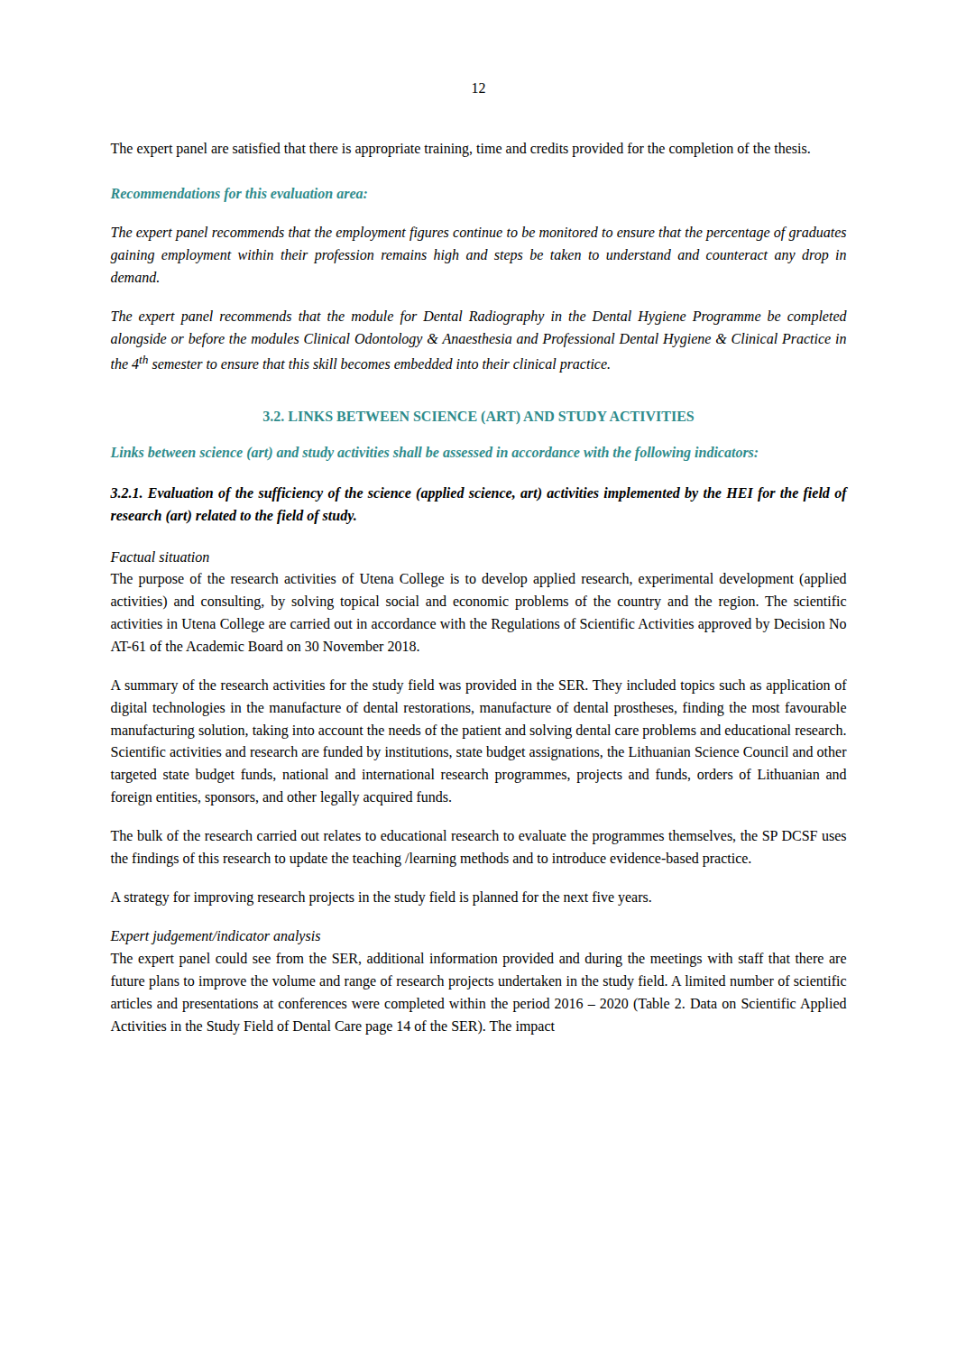12
The expert panel are satisfied that there is appropriate training, time and credits provided for the completion of the thesis.
Recommendations for this evaluation area:
The expert panel recommends that the employment figures continue to be monitored to ensure that the percentage of graduates gaining employment within their profession remains high and steps be taken to understand and counteract any drop in demand.
The expert panel recommends that the module for Dental Radiography in the Dental Hygiene Programme be completed alongside or before the modules Clinical Odontology & Anaesthesia and Professional Dental Hygiene & Clinical Practice in the 4th semester to ensure that this skill becomes embedded into their clinical practice.
3.2. LINKS BETWEEN SCIENCE (ART) AND STUDY ACTIVITIES
Links between science (art) and study activities shall be assessed in accordance with the following indicators:
3.2.1. Evaluation of the sufficiency of the science (applied science, art) activities implemented by the HEI for the field of research (art) related to the field of study.
Factual situation
The purpose of the research activities of Utena College is to develop applied research, experimental development (applied activities) and consulting, by solving topical social and economic problems of the country and the region. The scientific activities in Utena College are carried out in accordance with the Regulations of Scientific Activities approved by Decision No AT-61 of the Academic Board on 30 November 2018.
A summary of the research activities for the study field was provided in the SER. They included topics such as application of digital technologies in the manufacture of dental restorations, manufacture of dental prostheses, finding the most favourable manufacturing solution, taking into account the needs of the patient and solving dental care problems and educational research. Scientific activities and research are funded by institutions, state budget assignations, the Lithuanian Science Council and other targeted state budget funds, national and international research programmes, projects and funds, orders of Lithuanian and foreign entities, sponsors, and other legally acquired funds.
The bulk of the research carried out relates to educational research to evaluate the programmes themselves, the SP DCSF uses the findings of this research to update the teaching /learning methods and to introduce evidence-based practice.
A strategy for improving research projects in the study field is planned for the next five years.
Expert judgement/indicator analysis
The expert panel could see from the SER, additional information provided and during the meetings with staff that there are future plans to improve the volume and range of research projects undertaken in the study field. A limited number of scientific articles and presentations at conferences were completed within the period 2016 – 2020 (Table 2. Data on Scientific Applied Activities in the Study Field of Dental Care page 14 of the SER). The impact